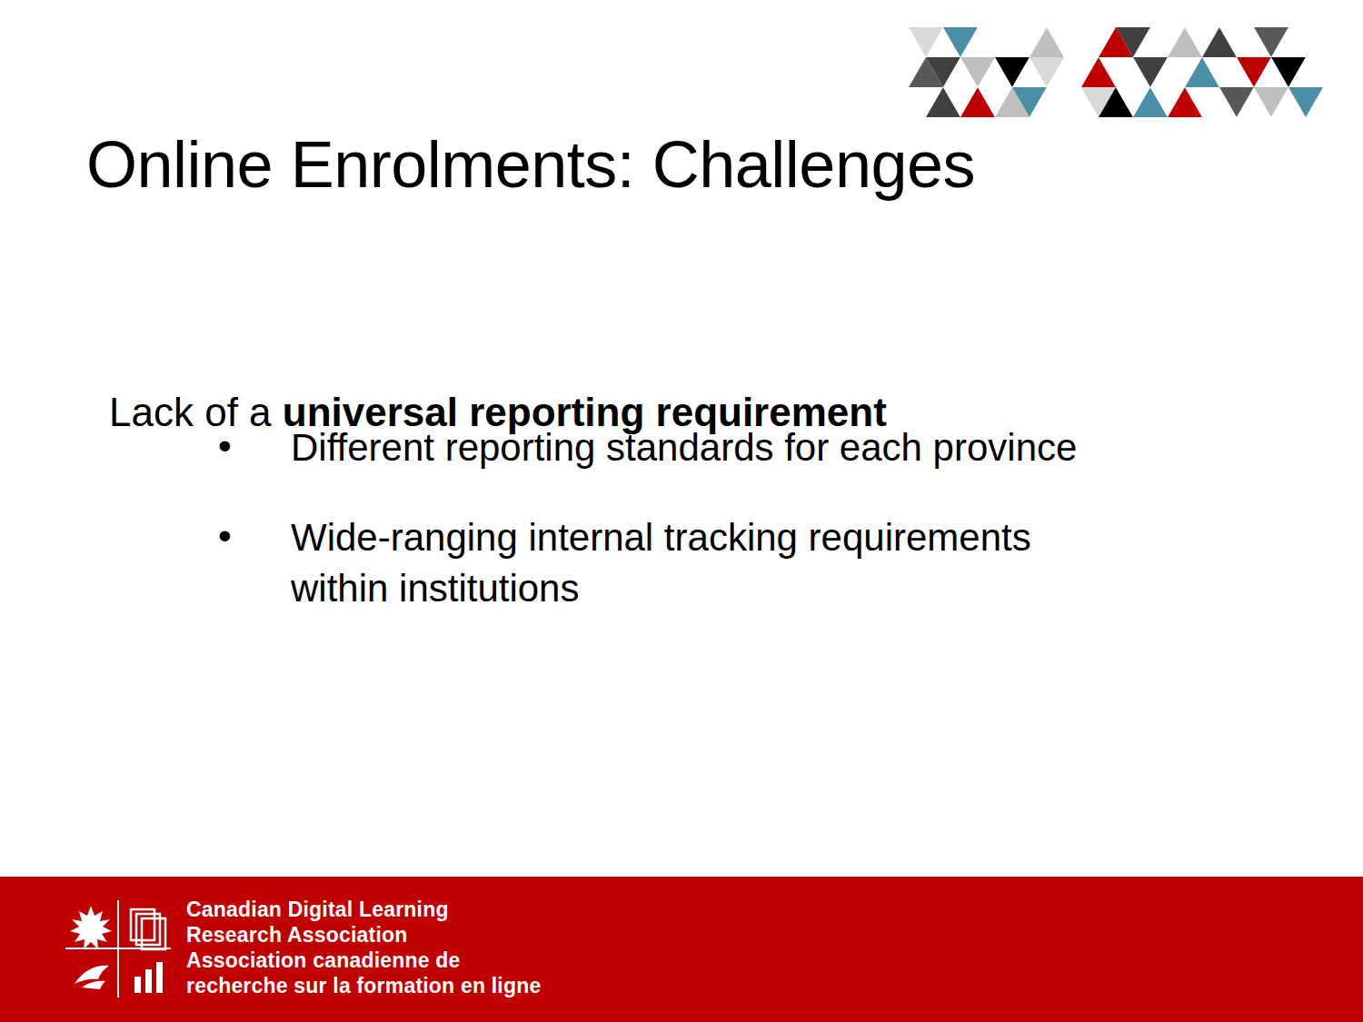Online Enrolments: Challenges
Lack of a universal reporting requirement
Different reporting standards for each province
Wide-ranging internal tracking requirements within institutions
Canadian Digital Learning
Research Association
Association canadienne de
recherche sur la formation en ligne